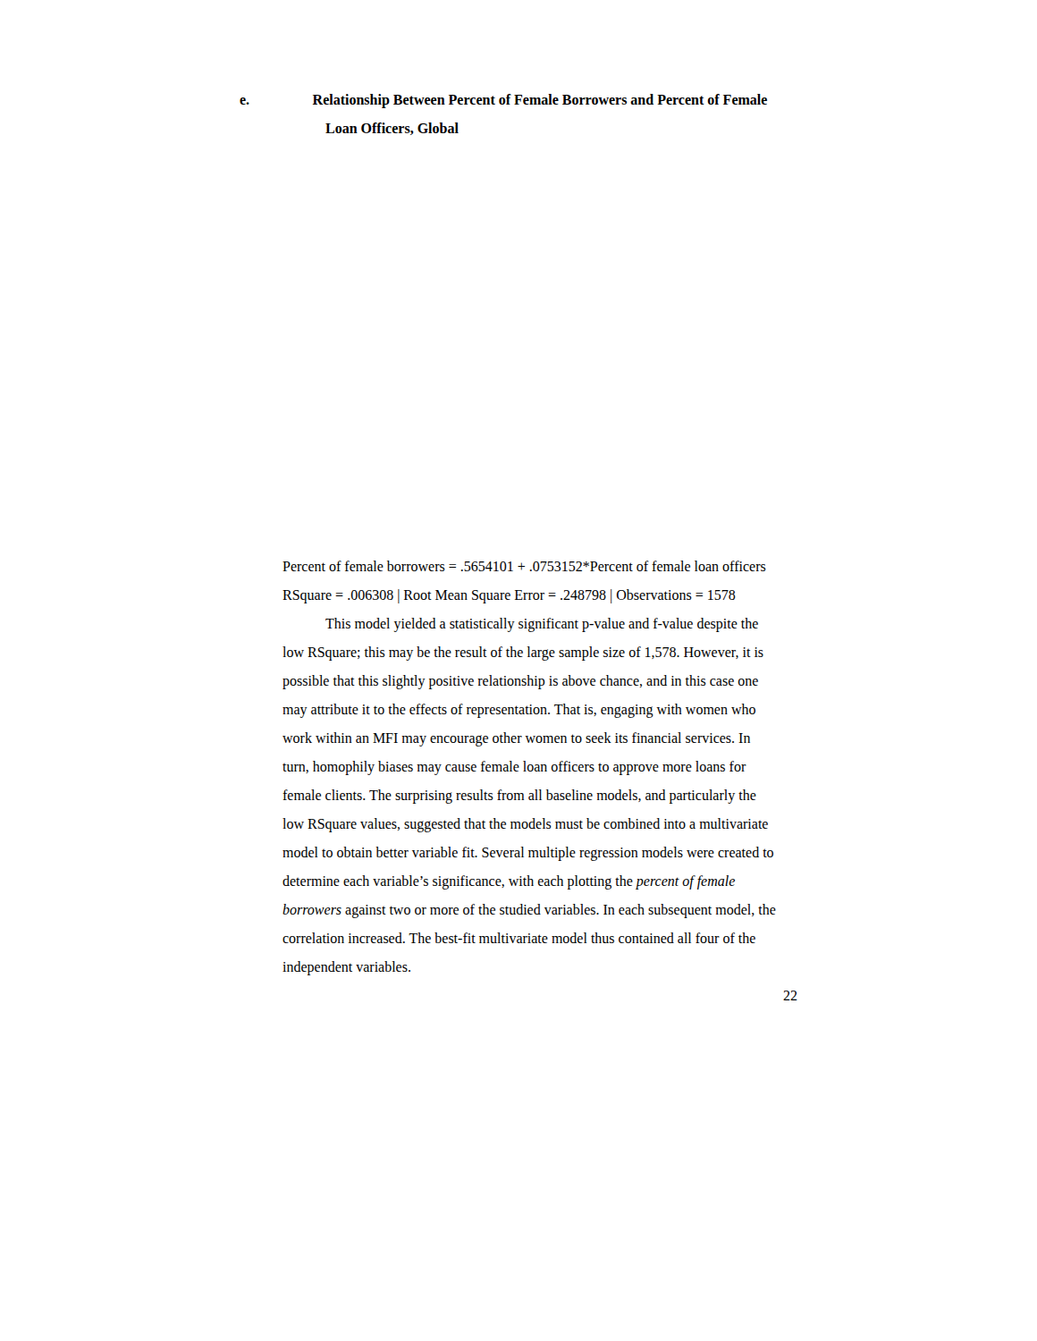e. Relationship Between Percent of Female Borrowers and Percent of Female Loan Officers, Global
Percent of female borrowers = .5654101 + .0753152*Percent of female loan officers
RSquare = .006308 | Root Mean Square Error = .248798 | Observations = 1578
This model yielded a statistically significant p-value and f-value despite the low RSquare; this may be the result of the large sample size of 1,578. However, it is possible that this slightly positive relationship is above chance, and in this case one may attribute it to the effects of representation. That is, engaging with women who work within an MFI may encourage other women to seek its financial services. In turn, homophily biases may cause female loan officers to approve more loans for female clients. The surprising results from all baseline models, and particularly the low RSquare values, suggested that the models must be combined into a multivariate model to obtain better variable fit. Several multiple regression models were created to determine each variable’s significance, with each plotting the percent of female borrowers against two or more of the studied variables. In each subsequent model, the correlation increased. The best-fit multivariate model thus contained all four of the independent variables.
22